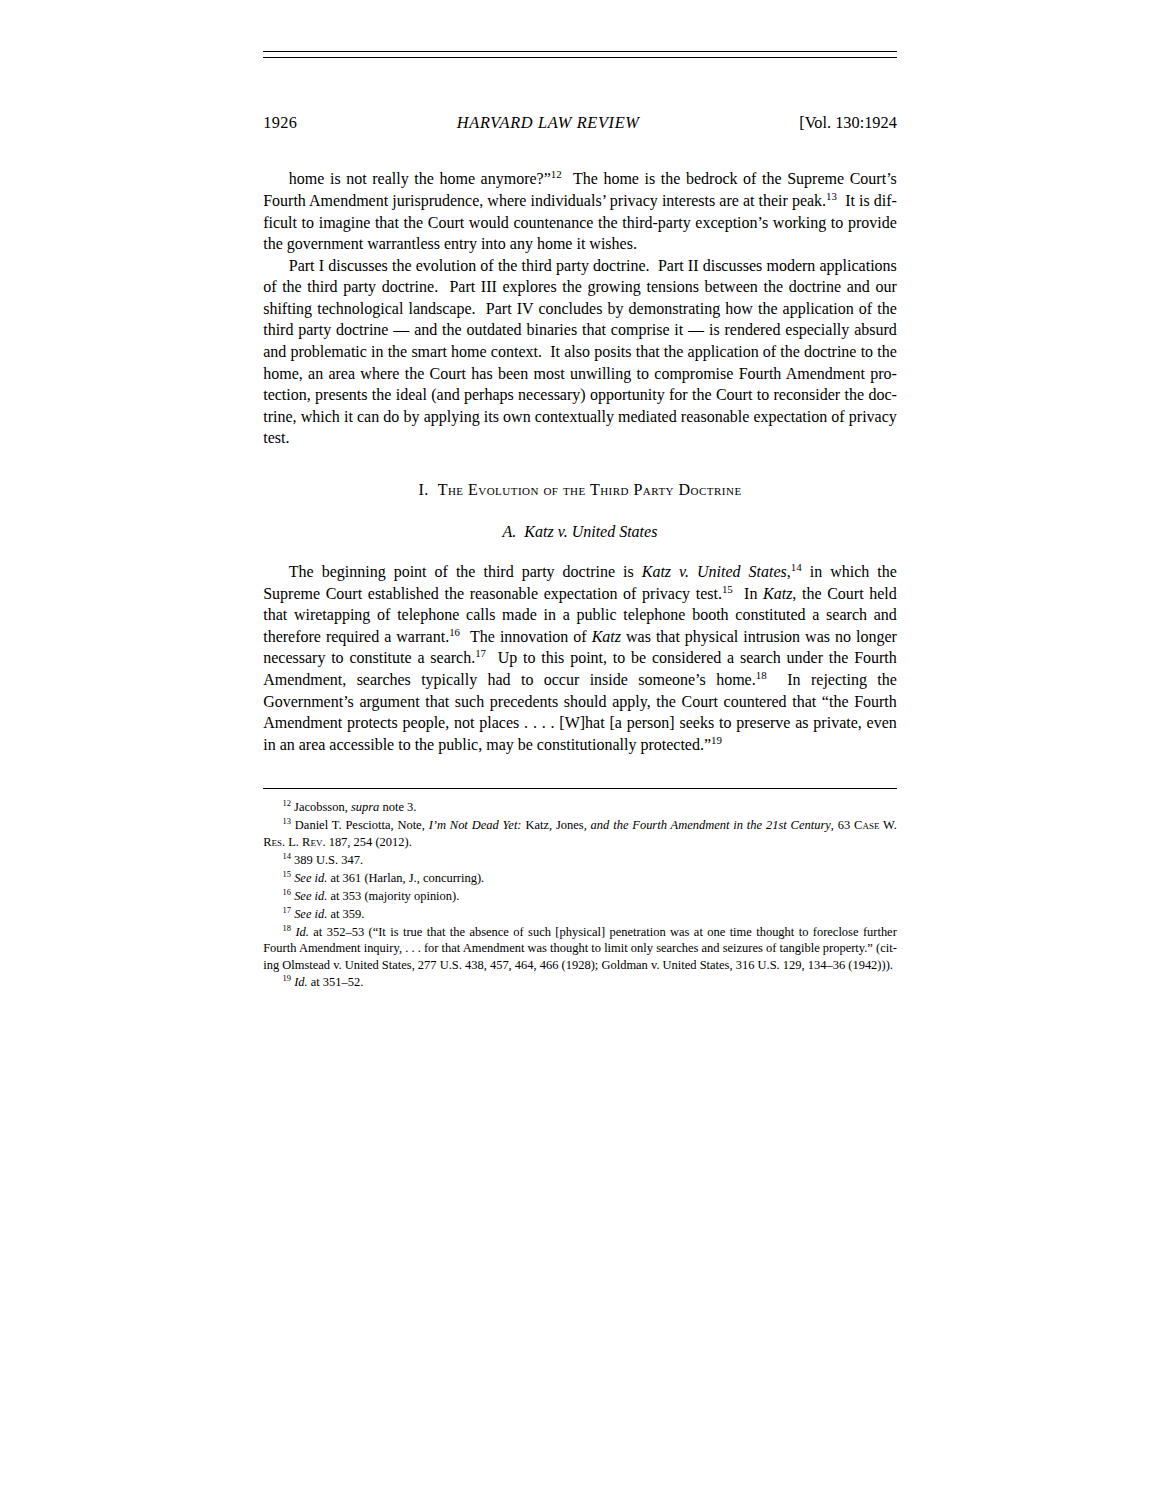1926 HARVARD LAW REVIEW [Vol. 130:1924
home is not really the home anymore?”12 The home is the bedrock of the Supreme Court’s Fourth Amendment jurisprudence, where individuals’ privacy interests are at their peak.13 It is difficult to imagine that the Court would countenance the third-party exception’s working to provide the government warrantless entry into any home it wishes.
Part I discusses the evolution of the third party doctrine. Part II discusses modern applications of the third party doctrine. Part III explores the growing tensions between the doctrine and our shifting technological landscape. Part IV concludes by demonstrating how the application of the third party doctrine — and the outdated binaries that comprise it — is rendered especially absurd and problematic in the smart home context. It also posits that the application of the doctrine to the home, an area where the Court has been most unwilling to compromise Fourth Amendment protection, presents the ideal (and perhaps necessary) opportunity for the Court to reconsider the doctrine, which it can do by applying its own contextually mediated reasonable expectation of privacy test.
I. The Evolution of the Third Party Doctrine
A. Katz v. United States
The beginning point of the third party doctrine is Katz v. United States,14 in which the Supreme Court established the reasonable expectation of privacy test.15 In Katz, the Court held that wiretapping of telephone calls made in a public telephone booth constituted a search and therefore required a warrant.16 The innovation of Katz was that physical intrusion was no longer necessary to constitute a search.17 Up to this point, to be considered a search under the Fourth Amendment, searches typically had to occur inside someone’s home.18 In rejecting the Government’s argument that such precedents should apply, the Court countered that “the Fourth Amendment protects people, not places . . . . [W]hat [a person] seeks to preserve as private, even in an area accessible to the public, may be constitutionally protected.”19
12 Jacobsson, supra note 3.
13 Daniel T. Pesciotta, Note, I’m Not Dead Yet: Katz, Jones, and the Fourth Amendment in the 21st Century, 63 Case W. Res. L. Rev. 187, 254 (2012).
14 389 U.S. 347.
15 See id. at 361 (Harlan, J., concurring).
16 See id. at 353 (majority opinion).
17 See id. at 359.
18 Id. at 352–53 (“It is true that the absence of such [physical] penetration was at one time thought to foreclose further Fourth Amendment inquiry, . . . for that Amendment was thought to limit only searches and seizures of tangible property.” (citing Olmstead v. United States, 277 U.S. 438, 457, 464, 466 (1928); Goldman v. United States, 316 U.S. 129, 134–36 (1942))).
19 Id. at 351–52.